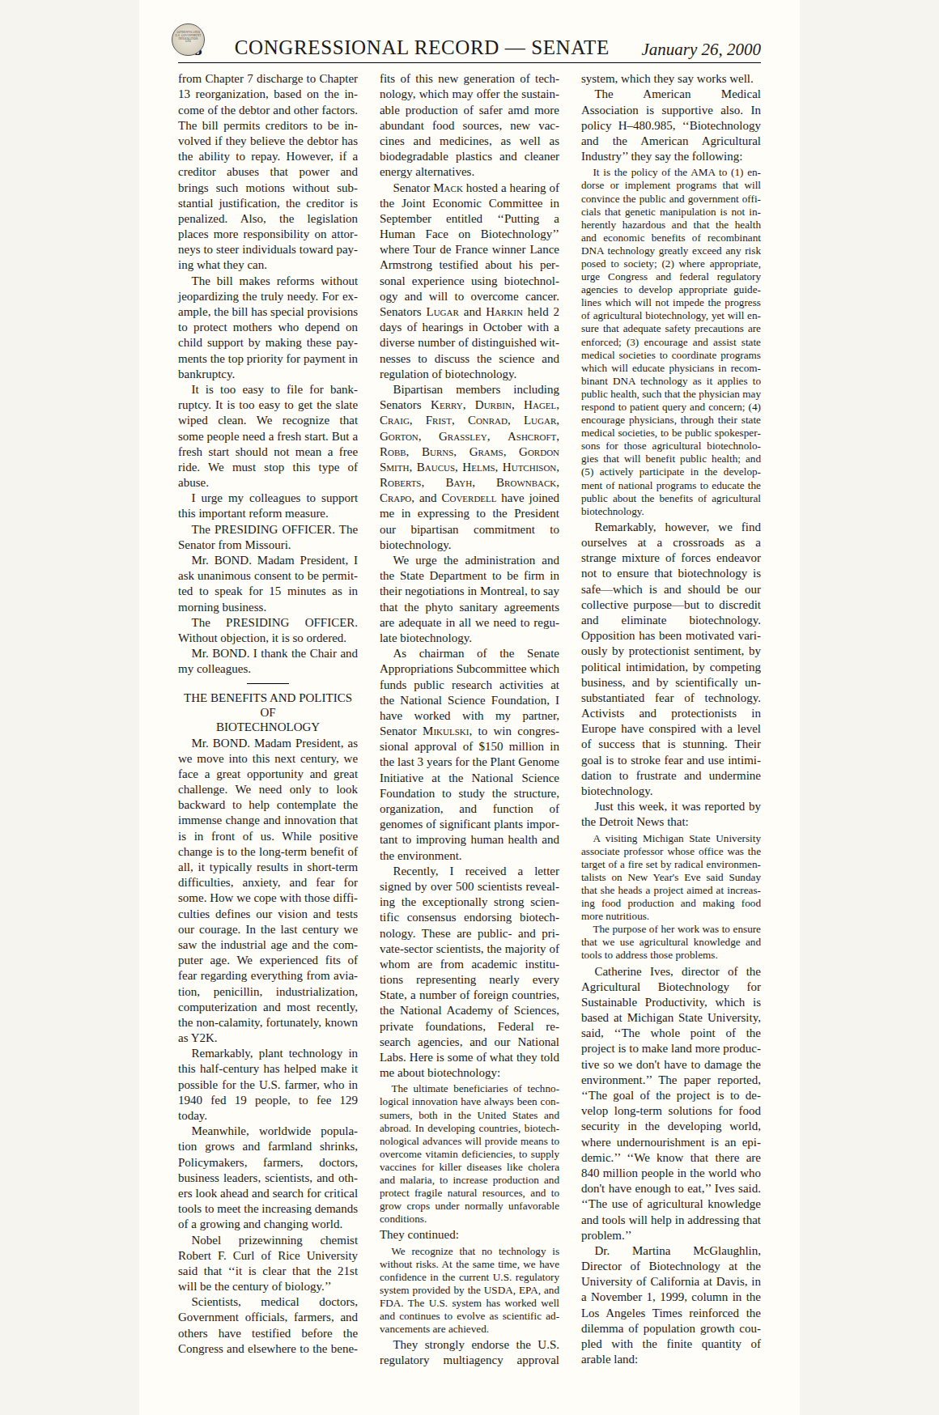AUTHENTICATED
U.S. GOVERNMENT
INFORMATION
GPO
S58
CONGRESSIONAL RECORD — SENATE
January 26, 2000
from Chapter 7 discharge to Chapter 13 reorganization, based on the income of the debtor and other factors. The bill permits creditors to be involved if they believe the debtor has the ability to repay. However, if a creditor abuses that power and brings such motions without substantial justification, the creditor is penalized. Also, the legislation places more responsibility on attorneys to steer individuals toward paying what they can.
The bill makes reforms without jeopardizing the truly needy. For example, the bill has special provisions to protect mothers who depend on child support by making these payments the top priority for payment in bankruptcy.
It is too easy to file for bankruptcy. It is too easy to get the slate wiped clean. We recognize that some people need a fresh start. But a fresh start should not mean a free ride. We must stop this type of abuse.
I urge my colleagues to support this important reform measure.
The PRESIDING OFFICER. The Senator from Missouri.
Mr. BOND. Madam President, I ask unanimous consent to be permitted to speak for 15 minutes as in morning business.
The PRESIDING OFFICER. Without objection, it is so ordered.
Mr. BOND. I thank the Chair and my colleagues.
THE BENEFITS AND POLITICS OF
BIOTECHNOLOGY
Mr. BOND. Madam President, as we move into this next century, we face a great opportunity and great challenge. We need only to look backward to help contemplate the immense change and innovation that is in front of us. While positive change is to the long-term benefit of all, it typically results in short-term difficulties, anxiety, and fear for some. How we cope with those difficulties defines our vision and tests our courage. In the last century we saw the industrial age and the computer age. We experienced fits of fear regarding everything from aviation, penicillin, industrialization, computerization and most recently, the non-calamity, fortunately, known as Y2K.
Remarkably, plant technology in this half-century has helped make it possible for the U.S. farmer, who in 1940 fed 19 people, to fee 129 today.
Meanwhile, worldwide population grows and farmland shrinks, Policymakers, farmers, doctors, business leaders, scientists, and others look ahead and search for critical tools to meet the increasing demands of a growing and changing world.
Nobel prizewinning chemist Robert F. Curl of Rice University said that ‘‘it is clear that the 21st will be the century of biology.’’
Scientists, medical doctors, Government officials, farmers, and others have testified before the Congress and elsewhere to the benefits of this new generation of technology, which may offer the sustainable production of safer amd more abundant food sources, new vaccines and medicines, as well as biodegradable plastics and cleaner energy alternatives.
Senator Mack hosted a hearing of the Joint Economic Committee in September entitled ‘‘Putting a Human Face on Biotechnology’’ where Tour de France winner Lance Armstrong testified about his personal experience using biotechnology and will to overcome cancer. Senators Lugar and Harkin held 2 days of hearings in October with a diverse number of distinguished witnesses to discuss the science and regulation of biotechnology.
Bipartisan members including Senators Kerry, Durbin, Hagel, Craig, Frist, Conrad, Lugar, Gorton, Grassley, Ashcroft, Robb, Burns, Grams, Gordon Smith, Baucus, Helms, Hutchison, Roberts, Bayh, Brownback, Crapo, and Coverdell have joined me in expressing to the President our bipartisan commitment to biotechnology.
We urge the administration and the State Department to be firm in their negotiations in Montreal, to say that the phyto sanitary agreements are adequate in all we need to regulate biotechnology.
As chairman of the Senate Appropriations Subcommittee which funds public research activities at the National Science Foundation, I have worked with my partner, Senator Mikulski, to win congressional approval of $150 million in the last 3 years for the Plant Genome Initiative at the National Science Foundation to study the structure, organization, and function of genomes of significant plants important to improving human health and the environment.
Recently, I received a letter signed by over 500 scientists revealing the exceptionally strong scientific consensus endorsing biotechnology. These are public- and private-sector scientists, the majority of whom are from academic institutions representing nearly every State, a number of foreign countries, the National Academy of Sciences, private foundations, Federal research agencies, and our National Labs. Here is some of what they told me about biotechnology:
The ultimate beneficiaries of technological innovation have always been consumers, both in the United States and abroad. In developing countries, biotechnological advances will provide means to overcome vitamin deficiencies, to supply vaccines for killer diseases like cholera and malaria, to increase production and protect fragile natural resources, and to grow crops under normally unfavorable conditions.
They continued:
We recognize that no technology is without risks. At the same time, we have confidence in the current U.S. regulatory system provided by the USDA, EPA, and FDA. The U.S. system has worked well and continues to evolve as scientific advancements are achieved.
They strongly endorse the U.S. regulatory multiagency approval system, which they say works well.
The American Medical Association is supportive also. In policy H–480.985, ‘‘Biotechnology and the American Agricultural Industry’’ they say the following:
It is the policy of the AMA to (1) endorse or implement programs that will convince the public and government officials that genetic manipulation is not inherently hazardous and that the health and economic benefits of recombinant DNA technology greatly exceed any risk posed to society; (2) where appropriate, urge Congress and federal regulatory agencies to develop appropriate guidelines which will not impede the progress of agricultural biotechnology, yet will ensure that adequate safety precautions are enforced; (3) encourage and assist state medical societies to coordinate programs which will educate physicians in recombinant DNA technology as it applies to public health, such that the physician may respond to patient query and concern; (4) encourage physicians, through their state medical societies, to be public spokespersons for those agricultural biotechnologies that will benefit public health; and (5) actively participate in the development of national programs to educate the public about the benefits of agricultural biotechnology.
Remarkably, however, we find ourselves at a crossroads as a strange mixture of forces endeavor not to ensure that biotechnology is safe—which is and should be our collective purpose—but to discredit and eliminate biotechnology. Opposition has been motivated variously by protectionist sentiment, by political intimidation, by competing business, and by scientifically unsubstantiated fear of technology. Activists and protectionists in Europe have conspired with a level of success that is stunning. Their goal is to stroke fear and use intimidation to frustrate and undermine biotechnology.
Just this week, it was reported by the Detroit News that:
A visiting Michigan State University associate professor whose office was the target of a fire set by radical environmentalists on New Year's Eve said Sunday that she heads a project aimed at increasing food production and making food more nutritious.
The purpose of her work was to ensure that we use agricultural knowledge and tools to address those problems.
Catherine Ives, director of the Agricultural Biotechnology for Sustainable Productivity, which is based at Michigan State University, said, ‘‘The whole point of the project is to make land more productive so we don't have to damage the environment.’’ The paper reported, ‘‘The goal of the project is to develop long-term solutions for food security in the developing world, where undernourishment is an epidemic.’’ ‘‘We know that there are 840 million people in the world who don't have enough to eat,’’ Ives said. ‘‘The use of agricultural knowledge and tools will help in addressing that problem.’’
Dr. Martina McGlaughlin, Director of Biotechnology at the University of California at Davis, in a November 1, 1999, column in the Los Angeles Times reinforced the dilemma of population growth coupled with the finite quantity of arable land: